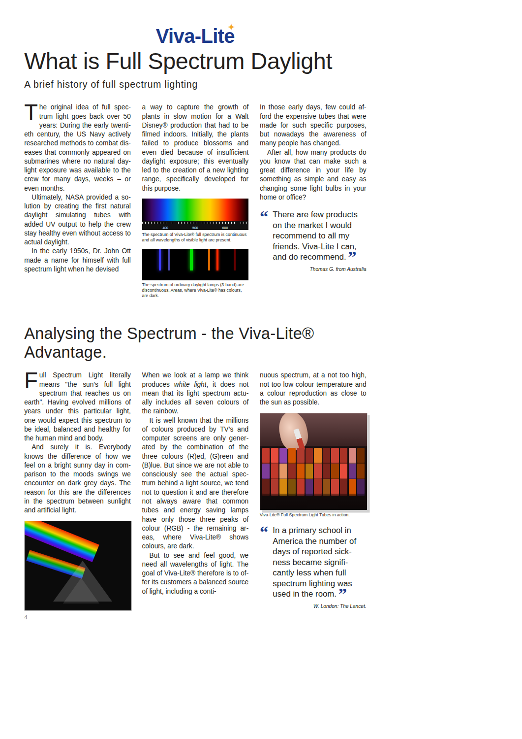Viva-Lite
What is Full Spectrum Daylight
A brief history of full spectrum lighting
The original idea of full spectrum light goes back over 50 years: During the early twentieth century, the US Navy actively researched methods to combat diseases that commonly appeared on submarines where no natural daylight exposure was available to the crew for many days, weeks – or even months.
Ultimately, NASA provided a solution by creating the first natural daylight simulating tubes with added UV output to help the crew stay healthy even without access to actual daylight.
In the early 1950s, Dr. John Ott made a name for himself with full spectrum light when he devised
a way to capture the growth of plants in slow motion for a Walt Disney® production that had to be filmed indoors. Initially, the plants failed to produce blossoms and even died because of insufficient daylight exposure; this eventually led to the creation of a new lighting range, specifically developed for this purpose.
400 500 600
The spectrum of Viva-Lite® full spectrum is continuous and all wavelengths of visible light are present.
The spectrum of ordinary daylight lamps (3-band) are discontinuous. Areas, where Viva-Lite® has colours, are dark.
In those early days, few could afford the expensive tubes that were made for such specific purposes, but nowadays the awareness of many people has changed.
After all, how many products do you know that can make such a great difference in your life by something as simple and easy as changing some light bulbs in your home or office?
“
There are few products on the market I would recommend to all my friends. Viva-Lite I can, and do recommend.”
Thomas G. from Australia
Analysing the Spectrum - the Viva-Lite® Advantage.
Full Spectrum Light literally means "the sun’s full light spectrum that reaches us on earth". Having evolved millions of years under this particular light, one would expect this spectrum to be ideal, balanced and healthy for the human mind and body.
And surely it is. Everybody knows the difference of how we feel on a bright sunny day in comparison to the moods swings we encounter on dark grey days. The reason for this are the differences in the spectrum between sunlight and artificial light.
When we look at a lamp we think produces white light, it does not mean that its light spectrum actually includes all seven colours of the rainbow.
It is well known that the millions of colours produced by TV’s and computer screens are only generated by the combination of the three colours (R)ed, (G)reen and (B)lue. But since we are not able to consciously see the actual spectrum behind a light source, we tend not to question it and are therefore not always aware that common tubes and energy saving lamps have only those three peaks of colour (RGB) - the remaining areas, where Viva-Lite® shows colours, are dark.
But to see and feel good, we need all wavelengths of light. The goal of Viva-Lite® therefore is to offer its customers a balanced source of light, including a conti-
nuous spectrum, at a not too high, not too low colour temperature and a colour reproduction as close to the sun as possible.
Viva-Lite® Full Spectrum Light Tubes in action.
“
In a primary school in America the number of days of reported sickness became significantly less when full spectrum lighting was used in the room.”
W. London: The Lancet.
4